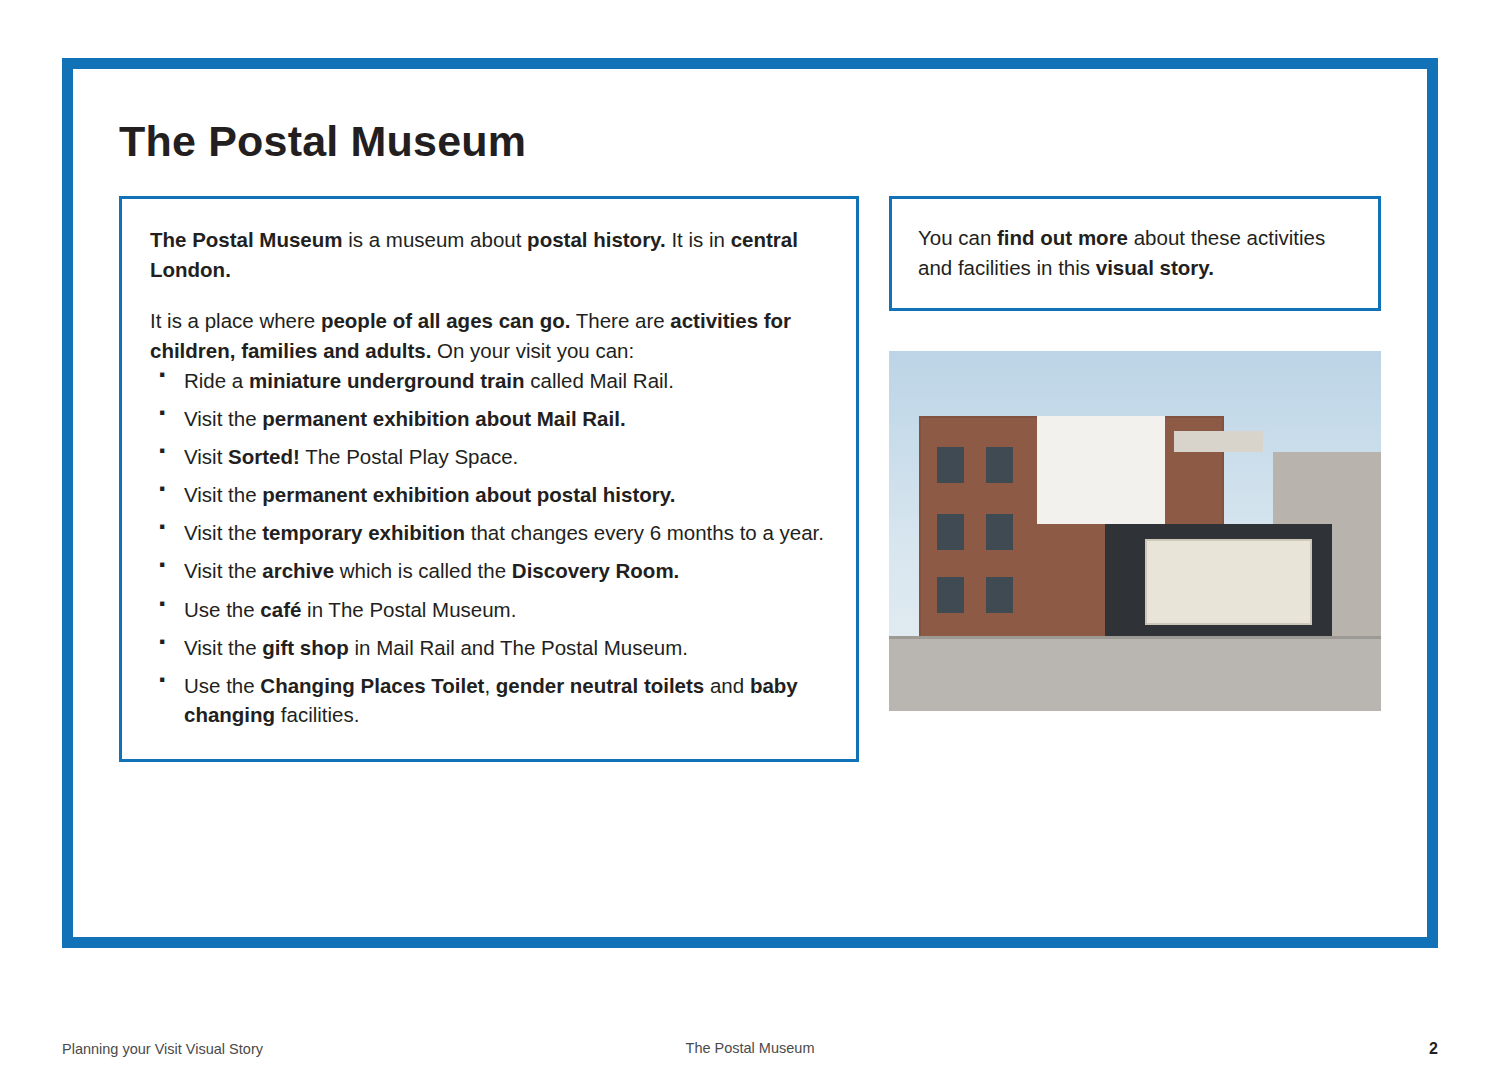The Postal Museum
The Postal Museum is a museum about postal history. It is in central London.
It is a place where people of all ages can go. There are activities for children, families and adults. On your visit you can:
Ride a miniature underground train called Mail Rail.
Visit the permanent exhibition about Mail Rail.
Visit Sorted! The Postal Play Space.
Visit the permanent exhibition about postal history.
Visit the temporary exhibition that changes every 6 months to a year.
Visit the archive which is called the Discovery Room.
Use the café in The Postal Museum.
Visit the gift shop in Mail Rail and The Postal Museum.
Use the Changing Places Toilet, gender neutral toilets and baby changing facilities.
You can find out more about these activities and facilities in this visual story.
Planning your Visit Visual Story The Postal Museum 2